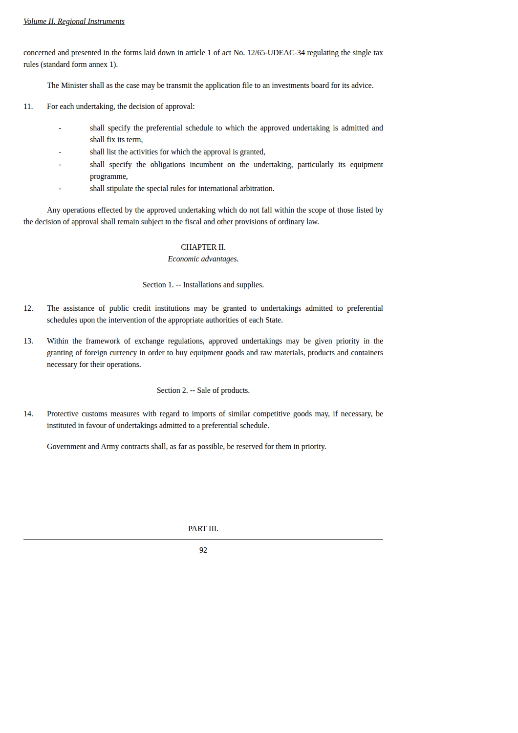Volume II. Regional Instruments
concerned and presented in the forms laid down in article 1 of act No. 12/65-UDEAC-34 regulating the single tax rules (standard form annex 1).
The Minister shall as the case may be transmit the application file to an investments board for its advice.
11.
For each undertaking, the decision of approval:
shall specify the preferential schedule to which the approved undertaking is admitted and shall fix its term,
shall list the activities for which the approval is granted,
shall specify the obligations incumbent on the undertaking, particularly its equipment programme,
shall stipulate the special rules for international arbitration.
Any operations effected by the approved undertaking which do not fall within the scope of those listed by the decision of approval shall remain subject to the fiscal and other provisions of ordinary law.
CHAPTER II.
Economic advantages.
Section 1. -- Installations and supplies.
12.
The assistance of public credit institutions may be granted to undertakings admitted to preferential schedules upon the intervention of the appropriate authorities of each State.
13.
Within the framework of exchange regulations, approved undertakings may be given priority in the granting of foreign currency in order to buy equipment goods and raw materials, products and containers necessary for their operations.
Section 2. -- Sale of products.
14.
Protective customs measures with regard to imports of similar competitive goods may, if necessary, be instituted in favour of undertakings admitted to a preferential schedule.
Government and Army contracts shall, as far as possible, be reserved for them in priority.
PART III.
92